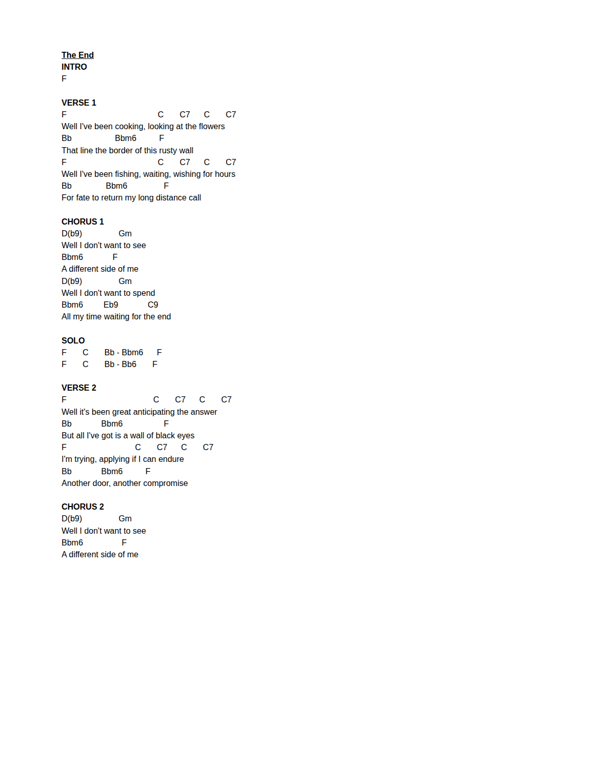The End
Intro
F
Verse 1
F                                        C       C7      C       C7
Well I've been cooking, looking at the flowers
Bb                   Bbm6          F
That line the border of this rusty wall
F                                        C       C7      C       C7
Well I've been fishing, waiting, wishing for hours
Bb               Bbm6                F
For fate to return my long distance call
Chorus 1
D(b9)                Gm
Well I don't want to see
Bbm6             F
A different side of me
D(b9)                Gm
Well I don't want to spend
Bbm6         Eb9             C9
All my time waiting for the end
Solo
F       C       Bb - Bbm6      F
F       C       Bb - Bb6       F
Verse 2
F                                      C       C7      C       C7
Well it's been great anticipating the answer
Bb             Bbm6                  F
But all I've got is a wall of black eyes
F                              C       C7      C       C7
I'm trying, applying if I can endure
Bb             Bbm6          F
Another door, another compromise
Chorus 2
D(b9)                Gm
Well I don't want to see
Bbm6                 F
A different side of me